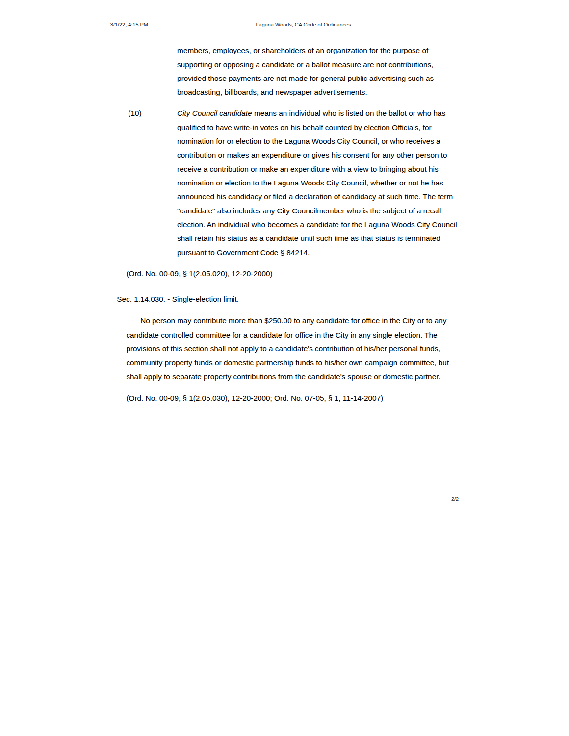3/1/22, 4:15 PM Laguna Woods, CA Code of Ordinances
members, employees, or shareholders of an organization for the purpose of supporting or opposing a candidate or a ballot measure are not contributions, provided those payments are not made for general public advertising such as broadcasting, billboards, and newspaper advertisements.
(10) City Council candidate means an individual who is listed on the ballot or who has qualified to have write-in votes on his behalf counted by election Officials, for nomination for or election to the Laguna Woods City Council, or who receives a contribution or makes an expenditure or gives his consent for any other person to receive a contribution or make an expenditure with a view to bringing about his nomination or election to the Laguna Woods City Council, whether or not he has announced his candidacy or filed a declaration of candidacy at such time. The term "candidate" also includes any City Councilmember who is the subject of a recall election. An individual who becomes a candidate for the Laguna Woods City Council shall retain his status as a candidate until such time as that status is terminated pursuant to Government Code § 84214.
(Ord. No. 00-09, § 1(2.05.020), 12-20-2000)
Sec. 1.14.030. - Single-election limit.
No person may contribute more than $250.00 to any candidate for office in the City or to any candidate controlled committee for a candidate for office in the City in any single election. The provisions of this section shall not apply to a candidate's contribution of his/her personal funds, community property funds or domestic partnership funds to his/her own campaign committee, but shall apply to separate property contributions from the candidate's spouse or domestic partner.
(Ord. No. 00-09, § 1(2.05.030), 12-20-2000; Ord. No. 07-05, § 1, 11-14-2007)
2/2